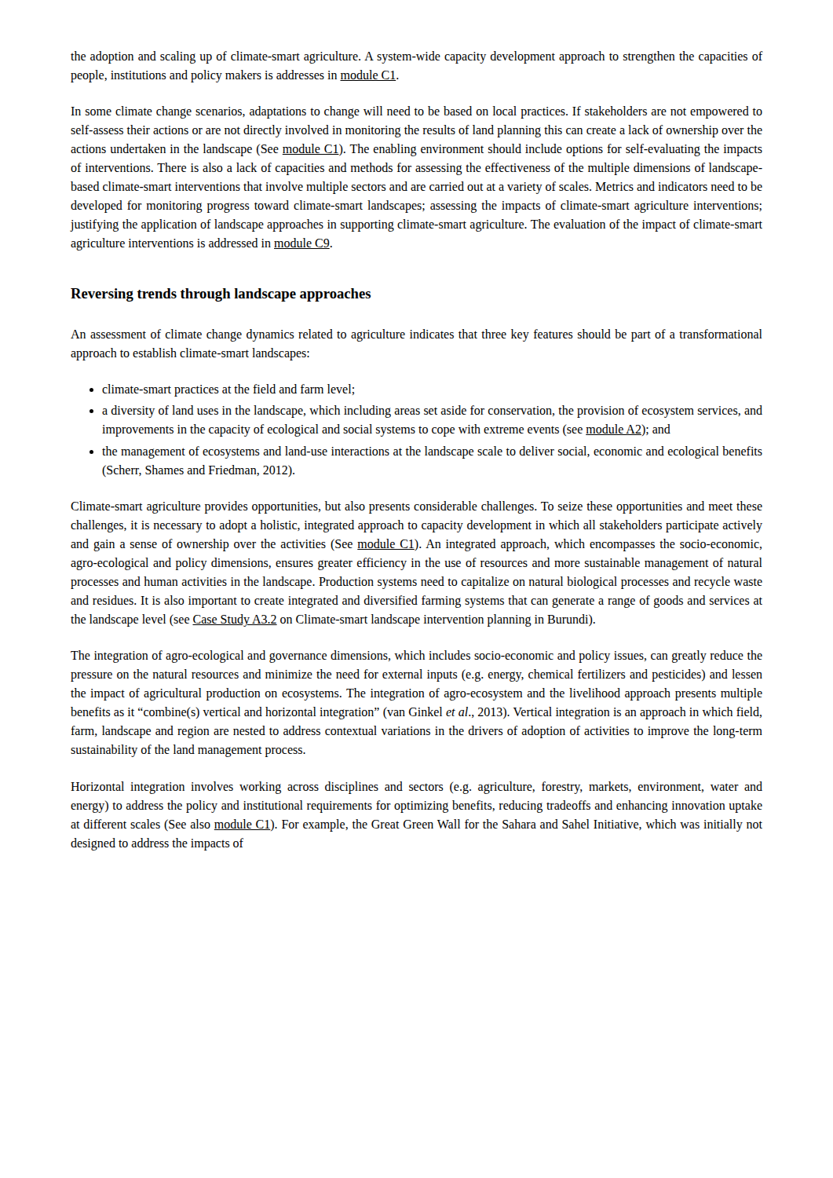the adoption and scaling up of climate-smart agriculture. A system-wide capacity development approach to strengthen the capacities of people, institutions and policy makers is addresses in module C1.
In some climate change scenarios, adaptations to change will need to be based on local practices. If stakeholders are not empowered to self-assess their actions or are not directly involved in monitoring the results of land planning this can create a lack of ownership over the actions undertaken in the landscape (See module C1). The enabling environment should include options for self-evaluating the impacts of interventions. There is also a lack of capacities and methods for assessing the effectiveness of the multiple dimensions of landscape-based climate-smart interventions that involve multiple sectors and are carried out at a variety of scales. Metrics and indicators need to be developed for monitoring progress toward climate-smart landscapes; assessing the impacts of climate-smart agriculture interventions; justifying the application of landscape approaches in supporting climate-smart agriculture. The evaluation of the impact of climate-smart agriculture interventions is addressed in module C9.
Reversing trends through landscape approaches
An assessment of climate change dynamics related to agriculture indicates that three key features should be part of a transformational approach to establish climate-smart landscapes:
climate-smart practices at the field and farm level;
a diversity of land uses in the landscape, which including areas set aside for conservation, the provision of ecosystem services, and improvements in the capacity of ecological and social systems to cope with extreme events (see module A2); and
the management of ecosystems and land-use interactions at the landscape scale to deliver social, economic and ecological benefits (Scherr, Shames and Friedman, 2012).
Climate-smart agriculture provides opportunities, but also presents considerable challenges. To seize these opportunities and meet these challenges, it is necessary to adopt a holistic, integrated approach to capacity development in which all stakeholders participate actively and gain a sense of ownership over the activities (See module C1). An integrated approach, which encompasses the socio-economic, agro-ecological and policy dimensions, ensures greater efficiency in the use of resources and more sustainable management of natural processes and human activities in the landscape. Production systems need to capitalize on natural biological processes and recycle waste and residues. It is also important to create integrated and diversified farming systems that can generate a range of goods and services at the landscape level (see Case Study A3.2 on Climate-smart landscape intervention planning in Burundi).
The integration of agro-ecological and governance dimensions, which includes socio-economic and policy issues, can greatly reduce the pressure on the natural resources and minimize the need for external inputs (e.g. energy, chemical fertilizers and pesticides) and lessen the impact of agricultural production on ecosystems. The integration of agro-ecosystem and the livelihood approach presents multiple benefits as it “combine(s) vertical and horizontal integration” (van Ginkel et al., 2013). Vertical integration is an approach in which field, farm, landscape and region are nested to address contextual variations in the drivers of adoption of activities to improve the long-term sustainability of the land management process.
Horizontal integration involves working across disciplines and sectors (e.g. agriculture, forestry, markets, environment, water and energy) to address the policy and institutional requirements for optimizing benefits, reducing tradeoffs and enhancing innovation uptake at different scales (See also module C1). For example, the Great Green Wall for the Sahara and Sahel Initiative, which was initially not designed to address the impacts of